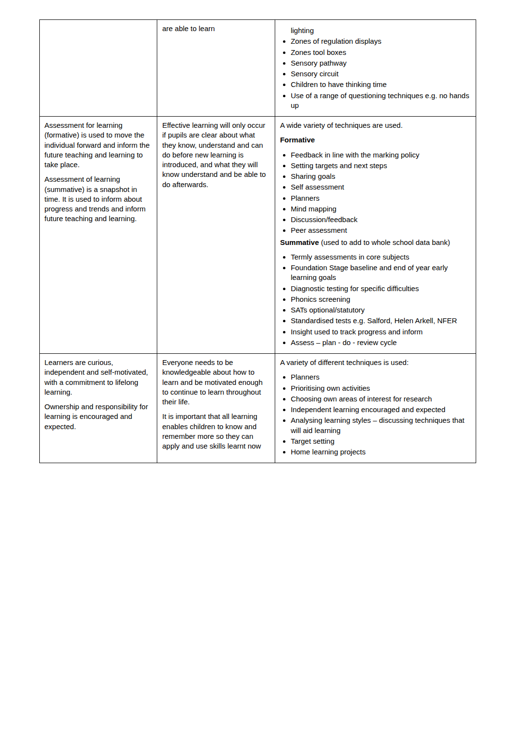| | are able to learn | lighting Zones of regulation displays Zones tool boxes Sensory pathway Sensory circuit Children to have thinking time Use of a range of questioning techniques e.g. no hands up |
| Assessment for learning (formative) is used to move the individual forward and inform the future teaching and learning to take place. Assessment of learning (summative) is a snapshot in time. It is used to inform about progress and trends and inform future teaching and learning. | Effective learning will only occur if pupils are clear about what they know, understand and can do before new learning is introduced, and what they will know understand and be able to do afterwards. | A wide variety of techniques are used. Formative Feedback in line with the marking policy Setting targets and next steps Sharing goals Self assessment Planners Mind mapping Discussion/feedback Peer assessment Summative (used to add to whole school data bank) Termly assessments in core subjects Foundation Stage baseline and end of year early learning goals Diagnostic testing for specific difficulties Phonics screening SATs optional/statutory Standardised tests e.g. Salford, Helen Arkell, NFER Insight used to track progress and inform Assess – plan - do - review cycle |
| Learners are curious, independent and self-motivated, with a commitment to lifelong learning. Ownership and responsibility for learning is encouraged and expected. | Everyone needs to be knowledgeable about how to learn and be motivated enough to continue to learn throughout their life. It is important that all learning enables children to know and remember more so they can apply and use skills learnt now | A variety of different techniques is used: Planners Prioritising own activities Choosing own areas of interest for research Independent learning encouraged and expected Analysing learning styles – discussing techniques that will aid learning Target setting Home learning projects |